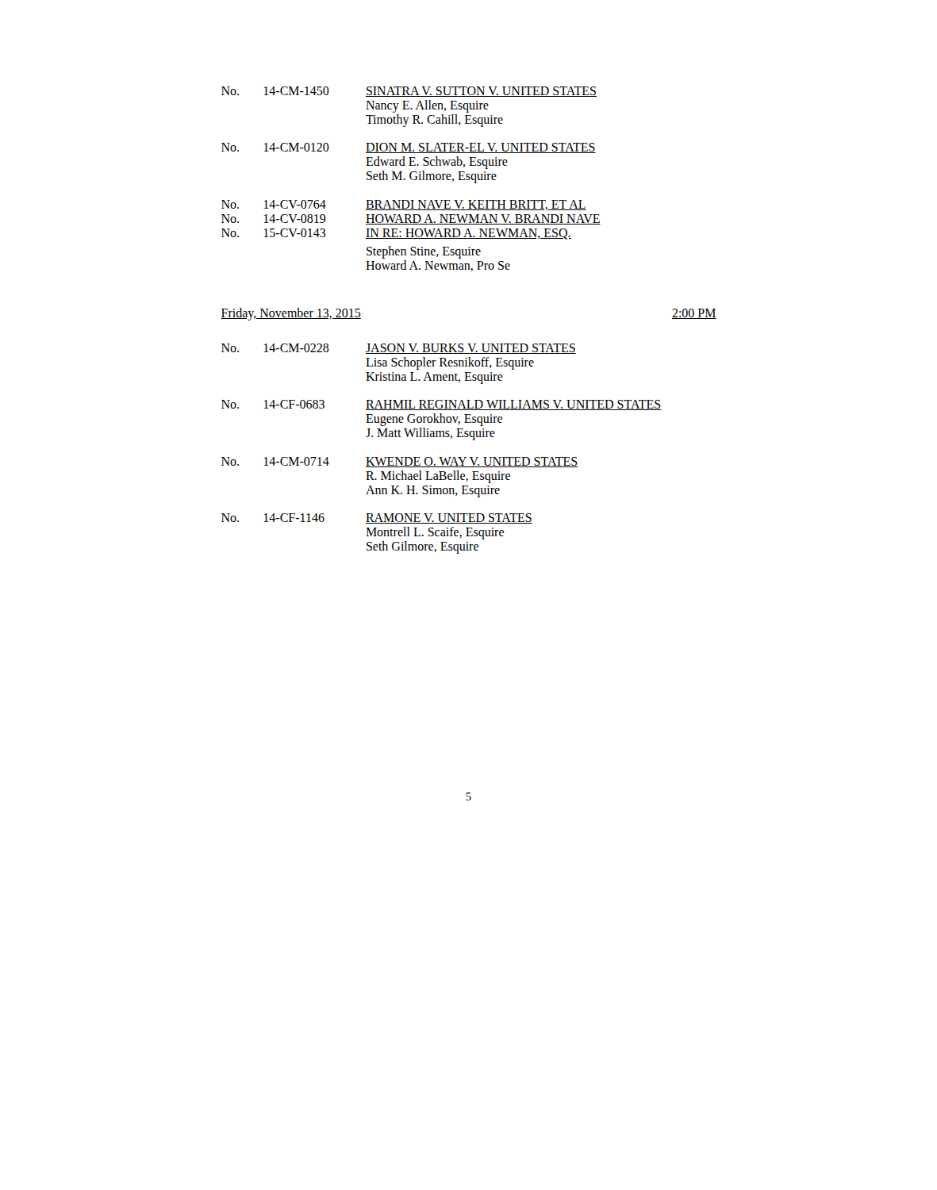| No. | 14-CM-1450 | Sinatra v. Sutton v. United States Nancy E. Allen, Esquire Timothy R. Cahill, Esquire |
| No. | 14-CM-0120 | Dion M. Slater-El v. United States Edward E. Schwab, Esquire Seth M. Gilmore, Esquire |
| No. | 14-CV-0764 | Brandi Nave v. Keith Britt, et al |
| No. | 14-CV-0819 | Howard A. Newman v. Brandi Nave |
| No. | 15-CV-0143 | In re: Howard A. Newman, Esq. Stephen Stine, Esquire Howard A. Newman, Pro Se |
Friday, November 13, 2015 2:00 PM
| No. | 14-CM-0228 | Jason V. Burks v. United States Lisa Schopler Resnikoff, Esquire Kristina L. Ament, Esquire |
| No. | 14-CF-0683 | Rahmil Reginald Williams v. United States Eugene Gorokhov, Esquire J. Matt Williams, Esquire |
| No. | 14-CM-0714 | Kwende O. Way v. United States R. Michael LaBelle, Esquire Ann K. H. Simon, Esquire |
| No. | 14-CF-1146 | Ramone v. United States Montrell L. Scaife, Esquire Seth Gilmore, Esquire |
5